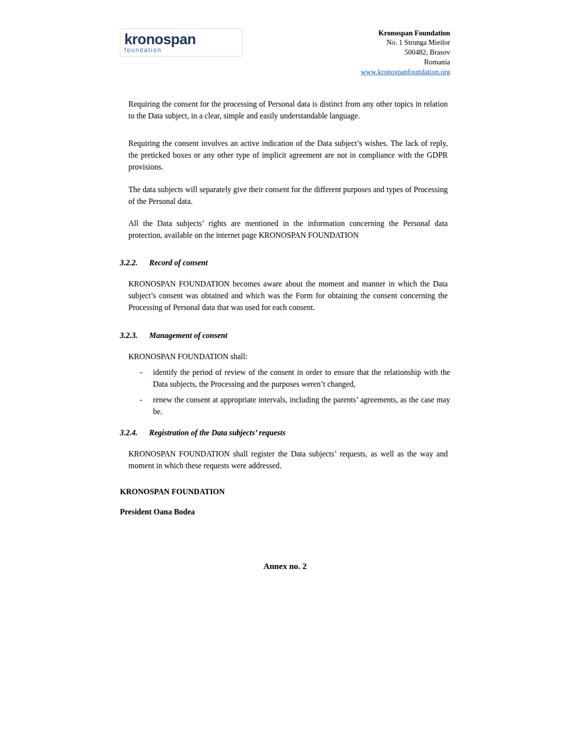kronospanfoundation
Kronospan Foundation
No. 1 Strunga Mieilor
500482, Brasov
Romania
www.kronospanfoundation.org
Requiring the consent for the processing of Personal data is distinct from any other topics in relation to the Data subject, in a clear, simple and easily understandable language.
Requiring the consent involves an active indication of the Data subject’s wishes. The lack of reply, the preticked boxes or any other type of implicit agreement are not in compliance with the GDPR provisions.
The data subjects will separately give their consent for the different purposes and types of Processing of the Personal data.
All the Data subjects’ rights are mentioned in the information concerning the Personal data protection, available on the internet page KRONOSPAN FOUNDATION
3.2.2. Record of consent
KRONOSPAN FOUNDATION becomes aware about the moment and manner in which the Data subject’s consent was obtained and which was the Form for obtaining the consent concerning the Processing of Personal data that was used for each consent.
3.2.3. Management of consent
KRONOSPAN FOUNDATION shall:
identify the period of review of the consent in order to ensure that the relationship with the Data subjects, the Processing and the purposes weren’t changed,
renew the consent at appropriate intervals, including the parents’ agreements, as the case may be.
3.2.4. Registration of the Data subjects’ requests
KRONOSPAN FOUNDATION shall register the Data subjects’ requests, as well as the way and moment in which these requests were addressed.
KRONOSPAN FOUNDATION
President Oana Bodea
Annex no. 2